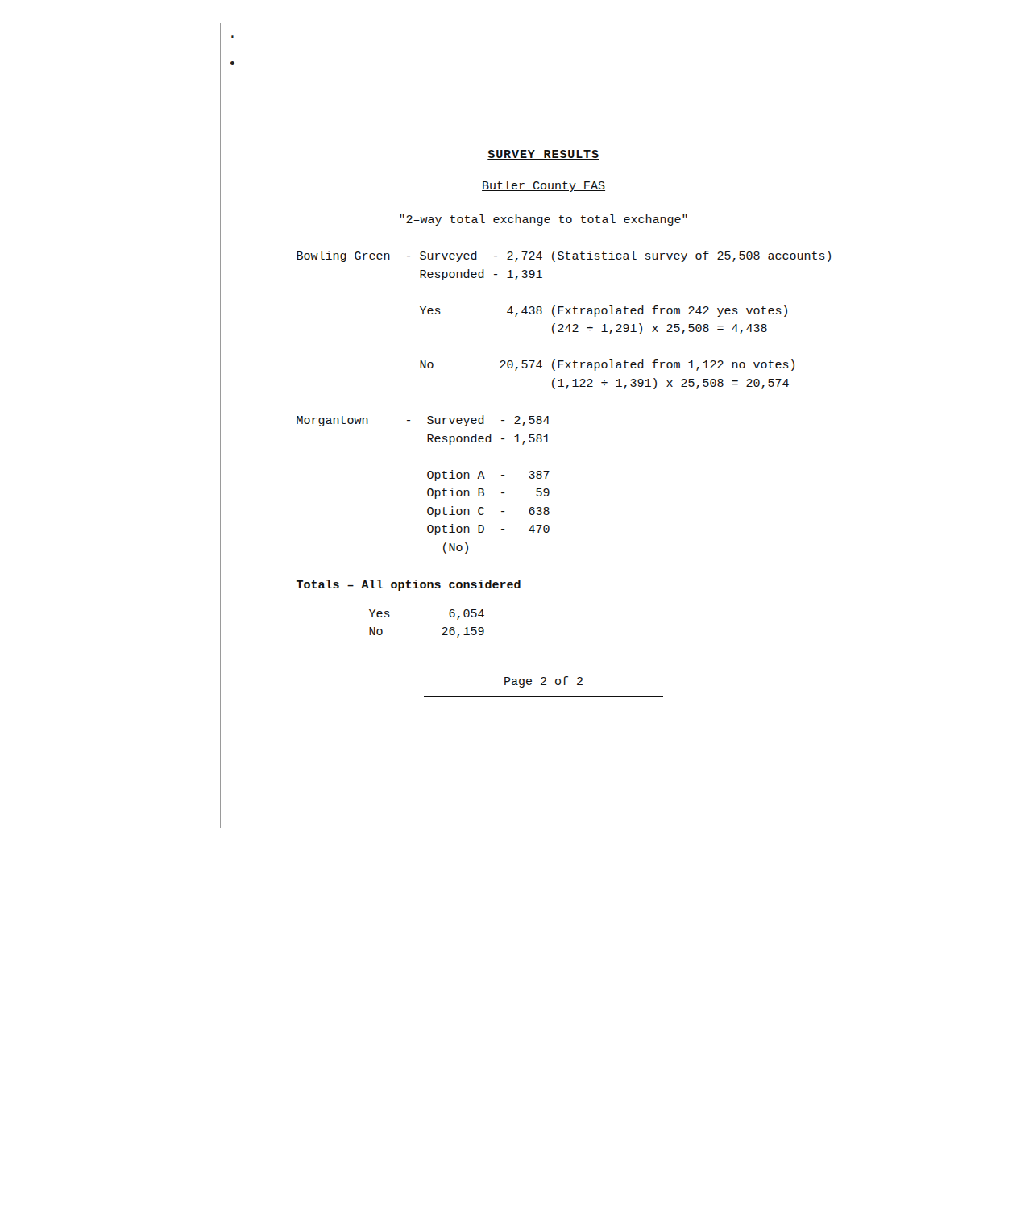·
•
Survey Results
Butler County EAS
"2–way total exchange to total exchange"
Bowling Green  - Surveyed  - 2,724 (Statistical survey of 25,508 accounts)
                 Responded - 1,391

                 Yes         4,438 (Extrapolated from 242 yes votes)
                                   (242 ÷ 1,291) x 25,508 = 4,438

                 No         20,574 (Extrapolated from 1,122 no votes)
                                   (1,122 ÷ 1,391) x 25,508 = 20,574
Morgantown     -  Surveyed  - 2,584
                  Responded - 1,581

                  Option A  -   387
                  Option B  -    59
                  Option C  -   638
                  Option D  -   470
                    (No)
Totals – All options considered
          Yes        6,054
          No        26,159
Page 2 of 2